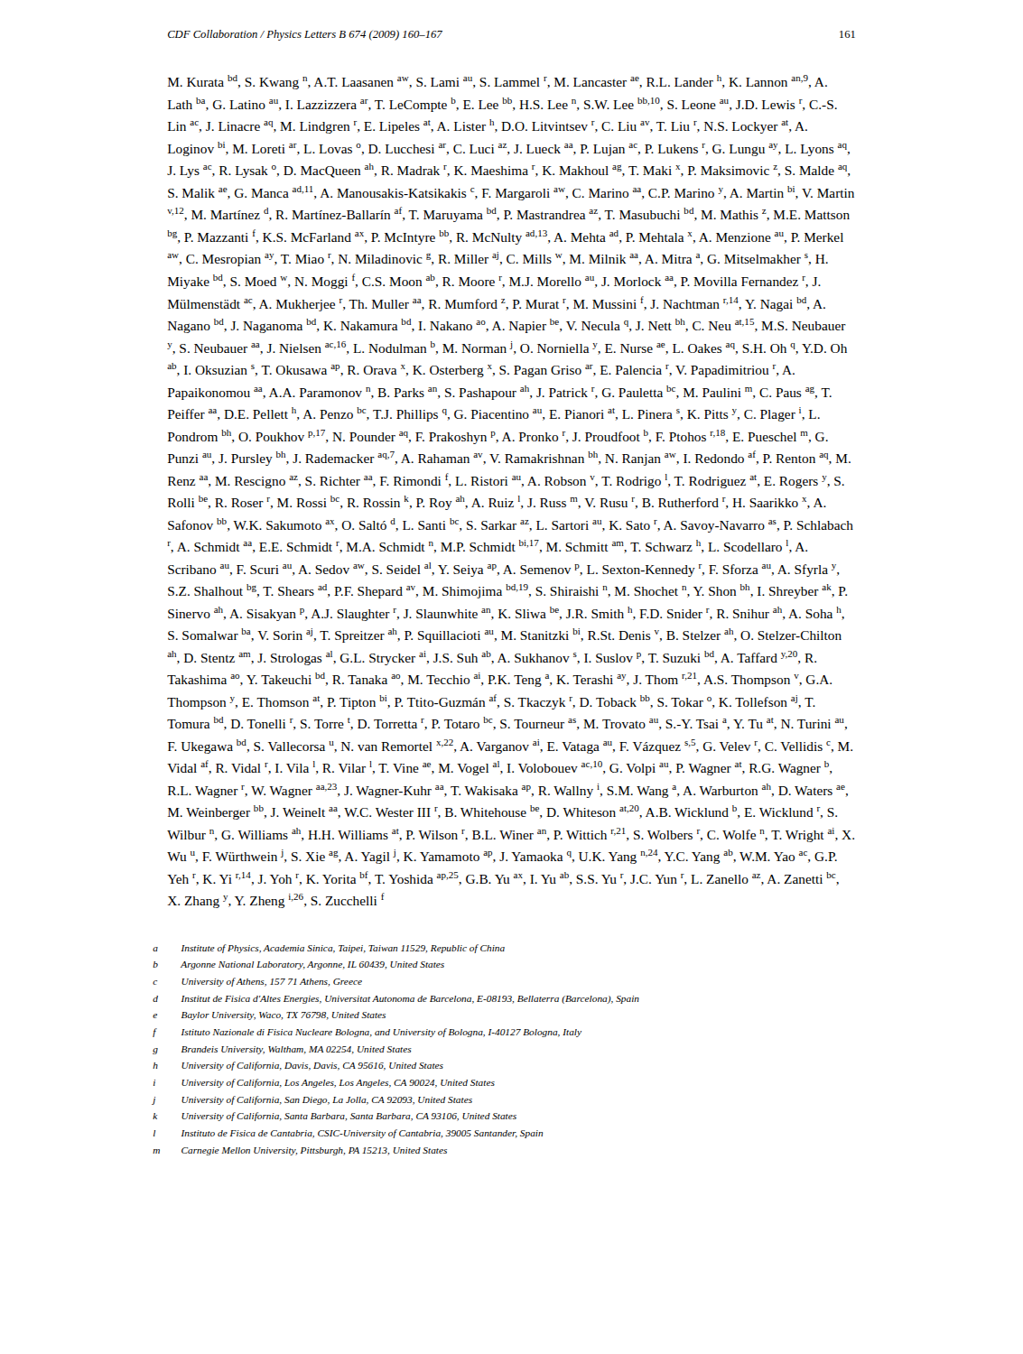CDF Collaboration / Physics Letters B 674 (2009) 160–167 161
M. Kurata bd, S. Kwang n, A.T. Laasanen aw, S. Lami au, S. Lammel r, M. Lancaster ae, R.L. Lander h, K. Lannon an,9, A. Lath ba, G. Latino au, I. Lazzizzera ar, T. LeCompte b, E. Lee bb, H.S. Lee n, S.W. Lee bb,10, S. Leone au, J.D. Lewis r, C.-S. Lin ac, J. Linacre aq, M. Lindgren r, E. Lipeles at, A. Lister h, D.O. Litvintsev r, C. Liu av, T. Liu r, N.S. Lockyer at, A. Loginov bi, M. Loreti ar, L. Lovas o, D. Lucchesi ar, C. Luci az, J. Lueck aa, P. Lujan ac, P. Lukens r, G. Lungu ay, L. Lyons aq, J. Lys ac, R. Lysak o, D. MacQueen ah, R. Madrak r, K. Maeshima r, K. Makhoul ag, T. Maki x, P. Maksimovic z, S. Malde aq, S. Malik ae, G. Manca ad,11, A. Manousakis-Katsikakis c, F. Margaroli aw, C. Marino aa, C.P. Marino y, A. Martin bi, V. Martin v,12, M. Martínez d, R. Martínez-Ballarín af, T. Maruyama bd, P. Mastrandrea az, T. Masubuchi bd, M. Mathis z, M.E. Mattson bg, P. Mazzanti f, K.S. McFarland ax, P. McIntyre bb, R. McNulty ad,13, A. Mehta ad, P. Mehtala x, A. Menzione au, P. Merkel aw, C. Mesropian ay, T. Miao r, N. Miladinovic g, R. Miller aj, C. Mills w, M. Milnik aa, A. Mitra a, G. Mitselmakher s, H. Miyake bd, S. Moed w, N. Moggi f, C.S. Moon ab, R. Moore r, M.J. Morello au, J. Morlock aa, P. Movilla Fernandez r, J. Mülmenstädt ac, A. Mukherjee r, Th. Muller aa, R. Mumford z, P. Murat r, M. Mussini f, J. Nachtman r,14, Y. Nagai bd, A. Nagano bd, J. Naganoma bd, K. Nakamura bd, I. Nakano ao, A. Napier be, V. Necula q, J. Nett bh, C. Neu at,15, M.S. Neubauer y, S. Neubauer aa, J. Nielsen ac,16, L. Nodulman b, M. Norman j, O. Norniella y, E. Nurse ae, L. Oakes aq, S.H. Oh q, Y.D. Oh ab, I. Oksuzian s, T. Okusawa ap, R. Orava x, K. Osterberg x, S. Pagan Griso ar, E. Palencia r, V. Papadimitriou r, A. Papaikonomou aa, A.A. Paramonov n, B. Parks an, S. Pashapour ah, J. Patrick r, G. Pauletta bc, M. Paulini m, C. Paus ag, T. Peiffer aa, D.E. Pellett h, A. Penzo bc, T.J. Phillips q, G. Piacentino au, E. Pianori at, L. Pinera s, K. Pitts y, C. Plager i, L. Pondrom bh, O. Poukhov p,17, N. Pounder aq, F. Prakoshyn p, A. Pronko r, J. Proudfoot b, F. Ptohos r,18, E. Pueschel m, G. Punzi au, J. Pursley bh, J. Rademacker aq,7, A. Rahaman av, V. Ramakrishnan bh, N. Ranjan aw, I. Redondo af, P. Renton aq, M. Renz aa, M. Rescigno az, S. Richter aa, F. Rimondi f, L. Ristori au, A. Robson v, T. Rodrigo l, T. Rodriguez at, E. Rogers y, S. Rolli be, R. Roser r, M. Rossi bc, R. Rossin k, P. Roy ah, A. Ruiz l, J. Russ m, V. Rusu r, B. Rutherford r, H. Saarikko x, A. Safonov bb, W.K. Sakumoto ax, O. Saltó d, L. Santi bc, S. Sarkar az, L. Sartori au, K. Sato r, A. Savoy-Navarro as, P. Schlabach r, A. Schmidt aa, E.E. Schmidt r, M.A. Schmidt n, M.P. Schmidt bi,17, M. Schmitt am, T. Schwarz h, L. Scodellaro l, A. Scribano au, F. Scuri au, A. Sedov aw, S. Seidel al, Y. Seiya ap, A. Semenov p, L. Sexton-Kennedy r, F. Sforza au, A. Sfyrla y, S.Z. Shalhout bg, T. Shears ad, P.F. Shepard av, M. Shimojima bd,19, S. Shiraishi n, M. Shochet n, Y. Shon bh, I. Shreyber ak, P. Sinervo ah, A. Sisakyan p, A.J. Slaughter r, J. Slaunwhite an, K. Sliwa be, J.R. Smith h, F.D. Snider r, R. Snihur ah, A. Soha h, S. Somalwar ba, V. Sorin aj, T. Spreitzer ah, P. Squillacioti au, M. Stanitzki bi, R.St. Denis v, B. Stelzer ah, O. Stelzer-Chilton ah, D. Stentz am, J. Strologas al, G.L. Strycker ai, J.S. Suh ab, A. Sukhanov s, I. Suslov p, T. Suzuki bd, A. Taffard y,20, R. Takashima ao, Y. Takeuchi bd, R. Tanaka ao, M. Tecchio ai, P.K. Teng a, K. Terashi ay, J. Thom r,21, A.S. Thompson v, G.A. Thompson y, E. Thomson at, P. Tipton bi, P. Ttito-Guzmán af, S. Tkaczyk r, D. Toback bb, S. Tokar o, K. Tollefson aj, T. Tomura bd, D. Tonelli r, S. Torre t, D. Torretta r, P. Totaro bc, S. Tourneur as, M. Trovato au, S.-Y. Tsai a, Y. Tu at, N. Turini au, F. Ukegawa bd, S. Vallecorsa u, N. van Remortel x,22, A. Varganov ai, E. Vataga au, F. Vázquez s,5, G. Velev r, C. Vellidis c, M. Vidal af, R. Vidal r, I. Vila l, R. Vilar l, T. Vine ae, M. Vogel al, I. Volobouev ac,10, G. Volpi au, P. Wagner at, R.G. Wagner b, R.L. Wagner r, W. Wagner aa,23, J. Wagner-Kuhr aa, T. Wakisaka ap, R. Wallny i, S.M. Wang a, A. Warburton ah, D. Waters ae, M. Weinberger bb, J. Weinelt aa, W.C. Wester III r, B. Whitehouse be, D. Whiteson at,20, A.B. Wicklund b, E. Wicklund r, S. Wilbur n, G. Williams ah, H.H. Williams at, P. Wilson r, B.L. Winer an, P. Wittich r,21, S. Wolbers r, C. Wolfe n, T. Wright ai, X. Wu u, F. Würthwein j, S. Xie ag, A. Yagil j, K. Yamamoto ap, J. Yamaoka q, U.K. Yang n,24, Y.C. Yang ab, W.M. Yao ac, G.P. Yeh r, K. Yi r,14, J. Yoh r, K. Yorita bf, T. Yoshida ap,25, G.B. Yu ax, I. Yu ab, S.S. Yu r, J.C. Yun r, L. Zanello az, A. Zanetti bc, X. Zhang y, Y. Zheng i,26, S. Zucchelli f
a Institute of Physics, Academia Sinica, Taipei, Taiwan 11529, Republic of China
b Argonne National Laboratory, Argonne, IL 60439, United States
c University of Athens, 157 71 Athens, Greece
d Institut de Fisica d'Altes Energies, Universitat Autonoma de Barcelona, E-08193, Bellaterra (Barcelona), Spain
e Baylor University, Waco, TX 76798, United States
f Istituto Nazionale di Fisica Nucleare Bologna, and University of Bologna, I-40127 Bologna, Italy
g Brandeis University, Waltham, MA 02254, United States
h University of California, Davis, Davis, CA 95616, United States
i University of California, Los Angeles, Los Angeles, CA 90024, United States
j University of California, San Diego, La Jolla, CA 92093, United States
k University of California, Santa Barbara, Santa Barbara, CA 93106, United States
l Instituto de Fisica de Cantabria, CSIC-University of Cantabria, 39005 Santander, Spain
m Carnegie Mellon University, Pittsburgh, PA 15213, United States